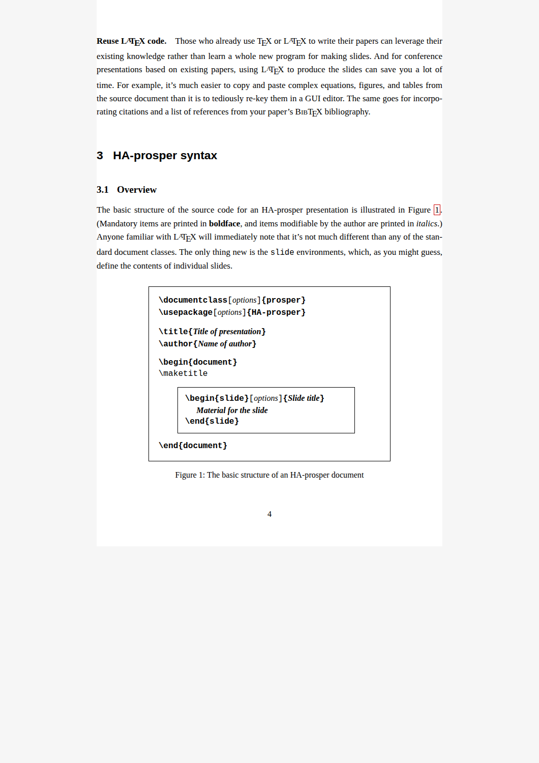Reuse LATEX code. Those who already use TEX or LATEX to write their papers can leverage their existing knowledge rather than learn a whole new program for making slides. And for conference presentations based on existing papers, using LATEX to produce the slides can save you a lot of time. For example, it’s much easier to copy and paste complex equations, figures, and tables from the source document than it is to tediously re-key them in a GUI editor. The same goes for incorporating citations and a list of references from your paper’s BIBTEX bibliography.
3 HA-prosper syntax
3.1 Overview
The basic structure of the source code for an HA-prosper presentation is illustrated in Figure 1. (Mandatory items are printed in boldface, and items modifiable by the author are printed in italics.) Anyone familiar with LATEX will immediately note that it’s not much different than any of the standard document classes. The only thing new is the slide environments, which, as you might guess, define the contents of individual slides.
\documentclass[options]{prosper}
\usepackage[options]{HA-prosper}
\title{Title of presentation}
\author{Name of author}
\begin{document}
\maketitle
\begin{slide}[options]{Slide title}
Material for the slide
\end{slide}
\end{document}
Figure 1: The basic structure of an HA-prosper document
4